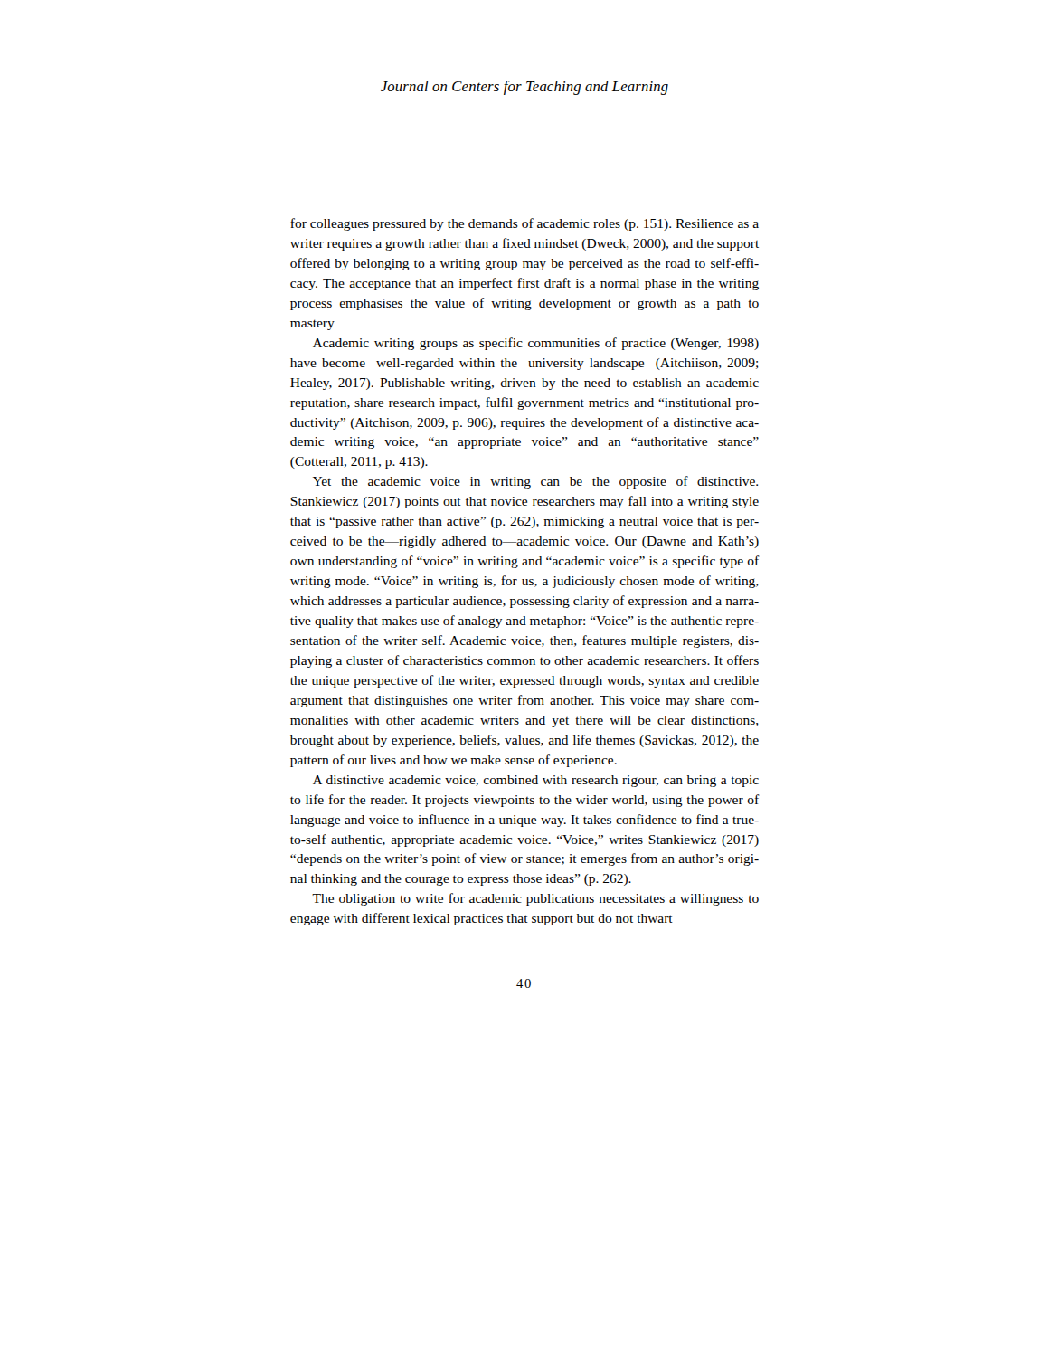Journal on Centers for Teaching and Learning
for colleagues pressured by the demands of academic roles (p. 151). Resilience as a writer requires a growth rather than a fixed mindset (Dweck, 2000), and the support offered by belonging to a writing group may be perceived as the road to self-efficacy. The acceptance that an imperfect first draft is a normal phase in the writing process emphasises the value of writing development or growth as a path to mastery
Academic writing groups as specific communities of practice (Wenger, 1998) have become well-regarded within the university landscape (Aitchiison, 2009; Healey, 2017). Publishable writing, driven by the need to establish an academic reputation, share research impact, fulfil government metrics and “institutional productivity” (Aitchison, 2009, p. 906), requires the development of a distinctive academic writing voice, “an appropriate voice” and an “authoritative stance” (Cotterall, 2011, p. 413).
Yet the academic voice in writing can be the opposite of distinctive. Stankiewicz (2017) points out that novice researchers may fall into a writing style that is “passive rather than active” (p. 262), mimicking a neutral voice that is perceived to be the—rigidly adhered to—academic voice. Our (Dawne and Kath’s) own understanding of “voice” in writing and “academic voice” is a specific type of writing mode. “Voice” in writing is, for us, a judiciously chosen mode of writing, which addresses a particular audience, possessing clarity of expression and a narrative quality that makes use of analogy and metaphor: “Voice” is the authentic representation of the writer self. Academic voice, then, features multiple registers, displaying a cluster of characteristics common to other academic researchers. It offers the unique perspective of the writer, expressed through words, syntax and credible argument that distinguishes one writer from another. This voice may share commonalities with other academic writers and yet there will be clear distinctions, brought about by experience, beliefs, values, and life themes (Savickas, 2012), the pattern of our lives and how we make sense of experience.
A distinctive academic voice, combined with research rigour, can bring a topic to life for the reader. It projects viewpoints to the wider world, using the power of language and voice to influence in a unique way. It takes confidence to find a true-to-self authentic, appropriate academic voice. “Voice,” writes Stankiewicz (2017) “depends on the writer’s point of view or stance; it emerges from an author’s original thinking and the courage to express those ideas” (p. 262).
The obligation to write for academic publications necessitates a willingness to engage with different lexical practices that support but do not thwart
40